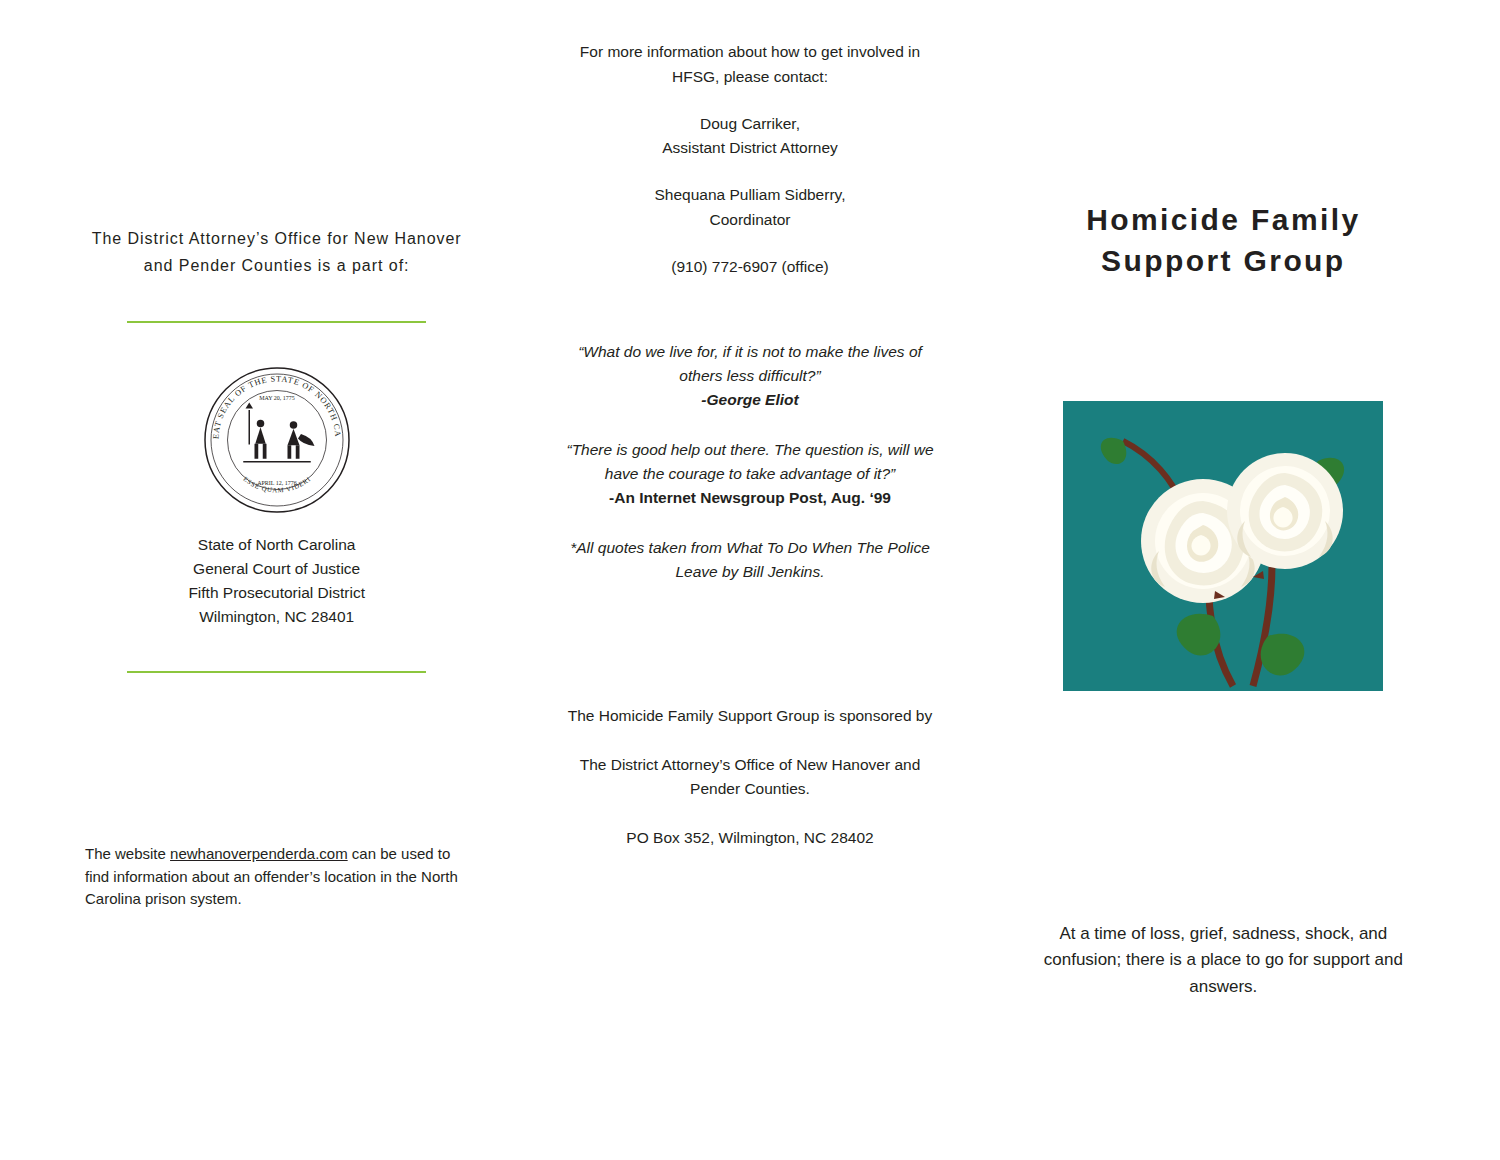The District Attorney’s Office for New Hanover and Pender Counties is a part of:
THE GREAT SEAL OF THE STATE OF NORTH CAROLINA ESSE QUAM VIDERI MAY 20, 1775 APRIL 12, 1776
State of North Carolina
General Court of Justice
Fifth Prosecutorial District
Wilmington, NC 28401
The website newhanoverpenderda.com can be used to find information about an offender’s location in the North Carolina prison system.
For more information about how to get involved in HFSG, please contact:
Doug Carriker,
Assistant District Attorney
Shequana Pulliam Sidberry,
Coordinator
(910) 772-6907 (office)
“What do we live for, if it is not to make the lives of others less difficult?”
-George Eliot
“There is good help out there. The question is, will we have the courage to take advantage of it?”
-An Internet Newsgroup Post, Aug. ‘99
*All quotes taken from What To Do When The Police Leave by Bill Jenkins.
The Homicide Family Support Group is sponsored by
The District Attorney’s Office of New Hanover and Pender Counties.
PO Box 352, Wilmington, NC 28402
Homicide Family
Support Group
At a time of loss, grief, sadness, shock, and confusion; there is a place to go for support and answers.